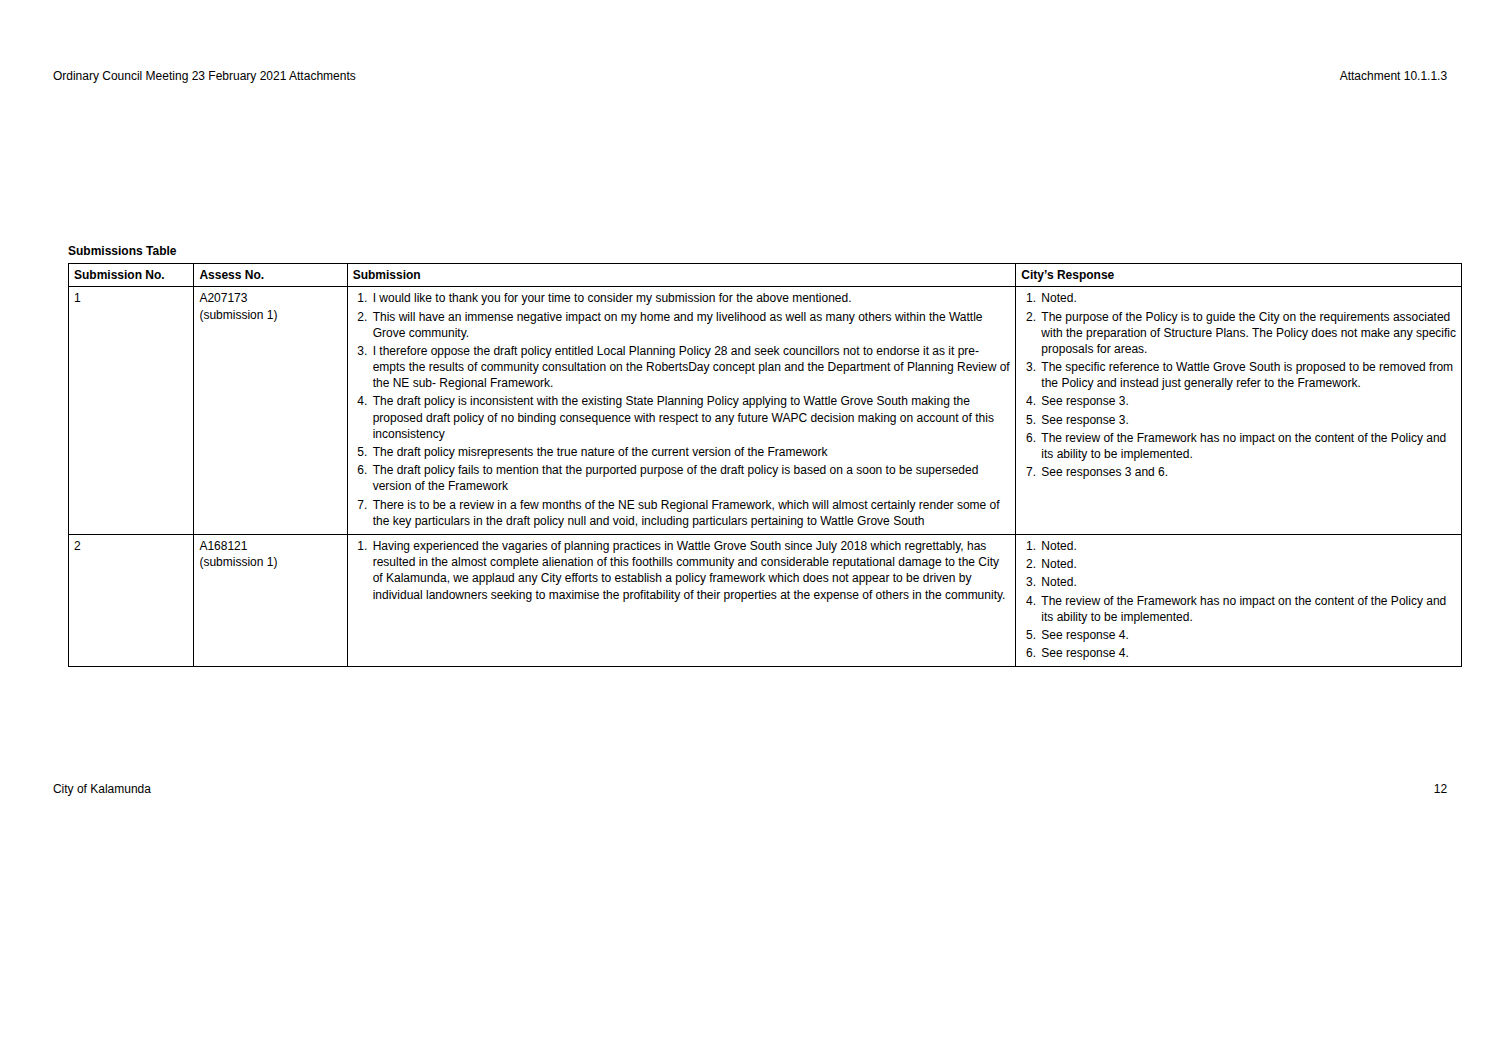Ordinary Council Meeting 23 February 2021 Attachments
Attachment 10.1.1.3
Submissions Table
| Submission No. | Assess No. | Submission | City’s Response |
| --- | --- | --- | --- |
| 1 | A207173 (submission 1) | I would like to thank you for your time to consider my submission for the above mentioned. This will have an immense negative impact on my home and my livelihood as well as many others within the Wattle Grove community. I therefore oppose the draft policy entitled Local Planning Policy 28 and seek councillors not to endorse it as it pre-empts the results of community consultation on the RobertsDay concept plan and the Department of Planning Review of the NE sub- Regional Framework. The draft policy is inconsistent with the existing State Planning Policy applying to Wattle Grove South making the proposed draft policy of no binding consequence with respect to any future WAPC decision making on account of this inconsistency The draft policy misrepresents the true nature of the current version of the Framework The draft policy fails to mention that the purported purpose of the draft policy is based on a soon to be superseded version of the Framework There is to be a review in a few months of the NE sub Regional Framework, which will almost certainly render some of the key particulars in the draft policy null and void, including particulars pertaining to Wattle Grove South | Noted. The purpose of the Policy is to guide the City on the requirements associated with the preparation of Structure Plans. The Policy does not make any specific proposals for areas. The specific reference to Wattle Grove South is proposed to be removed from the Policy and instead just generally refer to the Framework. See response 3. See response 3. The review of the Framework has no impact on the content of the Policy and its ability to be implemented. See responses 3 and 6. |
| 2 | A168121 (submission 1) | Having experienced the vagaries of planning practices in Wattle Grove South since July 2018 which regrettably, has resulted in the almost complete alienation of this foothills community and considerable reputational damage to the City of Kalamunda, we applaud any City efforts to establish a policy framework which does not appear to be driven by individual landowners seeking to maximise the profitability of their properties at the expense of others in the community. | Noted. Noted. Noted. The review of the Framework has no impact on the content of the Policy and its ability to be implemented. See response 4. See response 4. |
City of Kalamunda
12